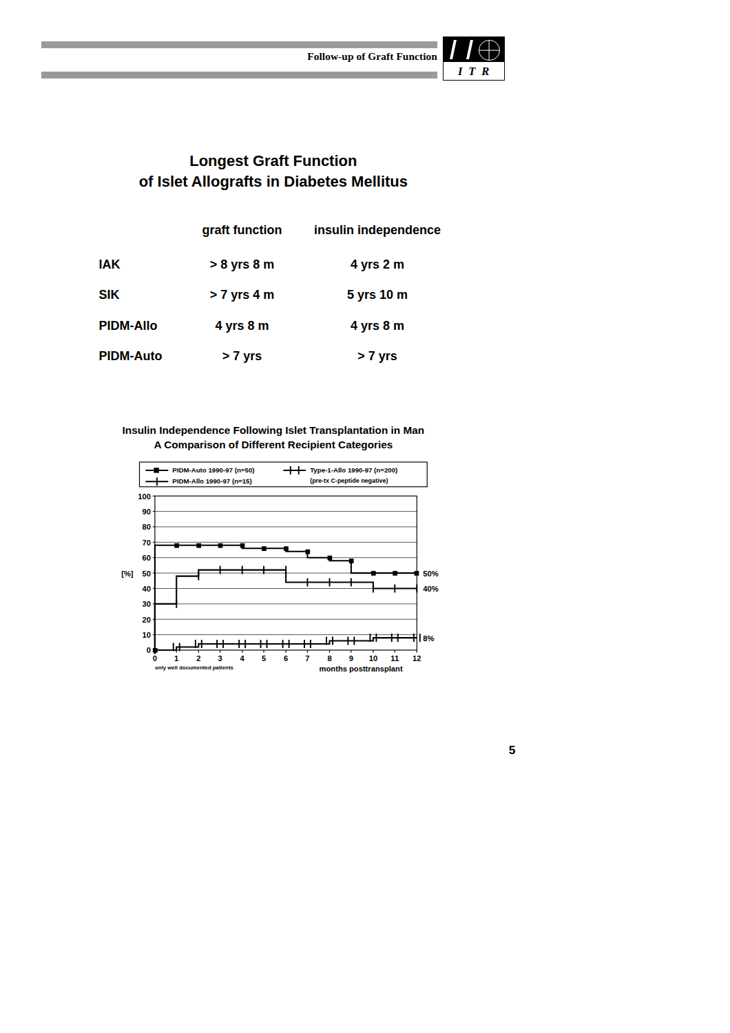Follow-up of Graft Function
ITR
Longest Graft Function
of Islet Allografts in Diabetes Mellitus
| | graft function | insulin independence |
| --- | --- | --- |
| IAK | > 8 yrs 8 m | 4 yrs 2 m |
| SIK | > 7 yrs 4 m | 5 yrs 10 m |
| PIDM-Allo | 4 yrs 8 m | 4 yrs 8 m |
| PIDM-Auto | > 7 yrs | > 7 yrs |
Insulin Independence Following Islet Transplantation in Man
A Comparison of Different Recipient Categories
PIDM-Auto 1990-97 (n=50) Type-1-Allo 1990-97 (n=200) PIDM-Allo 1990-97 (n=15) (pre-tx C-peptide negative) 100 90 80 70 60 50 40 30 20 10 0 [%] 0 1 2 3 4 5 6 7 8 9 10 11 12 50% 40% 8% only well documented patients months posttransplant
5